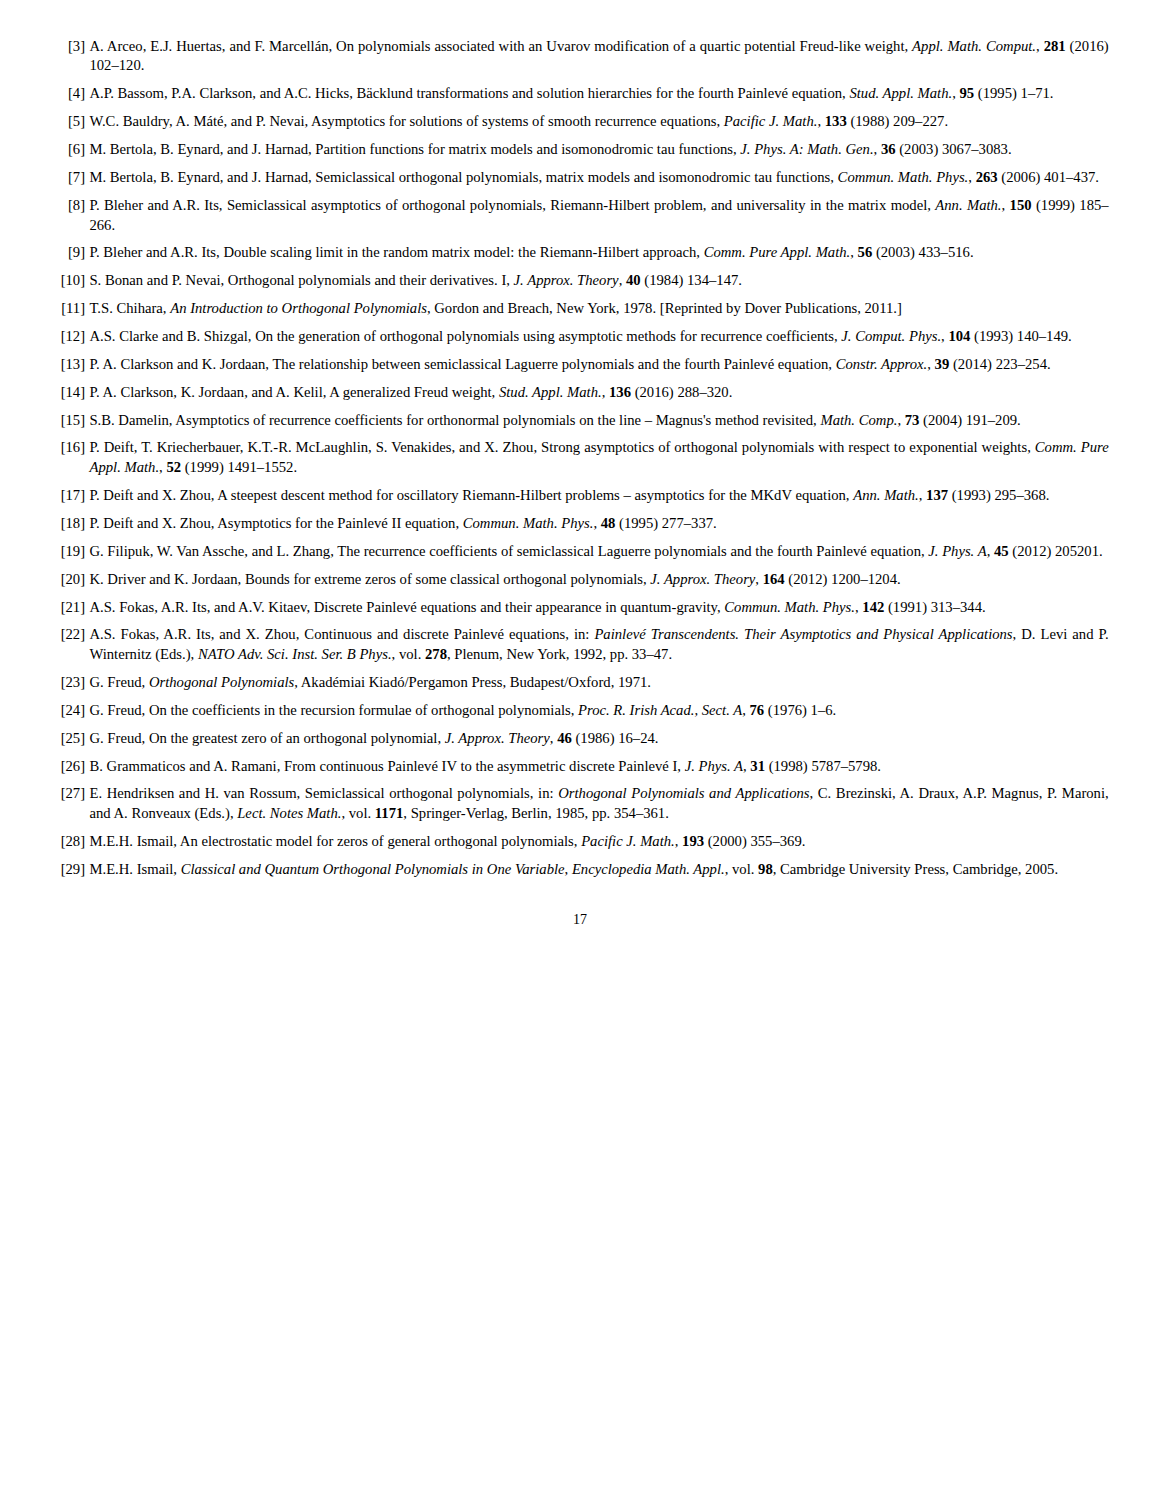[3] A. Arceo, E.J. Huertas, and F. Marcellán, On polynomials associated with an Uvarov modification of a quartic potential Freud-like weight, Appl. Math. Comput., 281 (2016) 102–120.
[4] A.P. Bassom, P.A. Clarkson, and A.C. Hicks, Bäcklund transformations and solution hierarchies for the fourth Painlevé equation, Stud. Appl. Math., 95 (1995) 1–71.
[5] W.C. Bauldry, A. Máté, and P. Nevai, Asymptotics for solutions of systems of smooth recurrence equations, Pacific J. Math., 133 (1988) 209–227.
[6] M. Bertola, B. Eynard, and J. Harnad, Partition functions for matrix models and isomonodromic tau functions, J. Phys. A: Math. Gen., 36 (2003) 3067–3083.
[7] M. Bertola, B. Eynard, and J. Harnad, Semiclassical orthogonal polynomials, matrix models and isomonodromic tau functions, Commun. Math. Phys., 263 (2006) 401–437.
[8] P. Bleher and A.R. Its, Semiclassical asymptotics of orthogonal polynomials, Riemann-Hilbert problem, and universality in the matrix model, Ann. Math., 150 (1999) 185–266.
[9] P. Bleher and A.R. Its, Double scaling limit in the random matrix model: the Riemann-Hilbert approach, Comm. Pure Appl. Math., 56 (2003) 433–516.
[10] S. Bonan and P. Nevai, Orthogonal polynomials and their derivatives. I, J. Approx. Theory, 40 (1984) 134–147.
[11] T.S. Chihara, An Introduction to Orthogonal Polynomials, Gordon and Breach, New York, 1978. [Reprinted by Dover Publications, 2011.]
[12] A.S. Clarke and B. Shizgal, On the generation of orthogonal polynomials using asymptotic methods for recurrence coefficients, J. Comput. Phys., 104 (1993) 140–149.
[13] P. A. Clarkson and K. Jordaan, The relationship between semiclassical Laguerre polynomials and the fourth Painlevé equation, Constr. Approx., 39 (2014) 223–254.
[14] P. A. Clarkson, K. Jordaan, and A. Kelil, A generalized Freud weight, Stud. Appl. Math., 136 (2016) 288–320.
[15] S.B. Damelin, Asymptotics of recurrence coefficients for orthonormal polynomials on the line – Magnus's method revisited, Math. Comp., 73 (2004) 191–209.
[16] P. Deift, T. Kriecherbauer, K.T.-R. McLaughlin, S. Venakides, and X. Zhou, Strong asymptotics of orthogonal polynomials with respect to exponential weights, Comm. Pure Appl. Math., 52 (1999) 1491–1552.
[17] P. Deift and X. Zhou, A steepest descent method for oscillatory Riemann-Hilbert problems – asymptotics for the MKdV equation, Ann. Math., 137 (1993) 295–368.
[18] P. Deift and X. Zhou, Asymptotics for the Painlevé II equation, Commun. Math. Phys., 48 (1995) 277–337.
[19] G. Filipuk, W. Van Assche, and L. Zhang, The recurrence coefficients of semiclassical Laguerre polynomials and the fourth Painlevé equation, J. Phys. A, 45 (2012) 205201.
[20] K. Driver and K. Jordaan, Bounds for extreme zeros of some classical orthogonal polynomials, J. Approx. Theory, 164 (2012) 1200–1204.
[21] A.S. Fokas, A.R. Its, and A.V. Kitaev, Discrete Painlevé equations and their appearance in quantum-gravity, Commun. Math. Phys., 142 (1991) 313–344.
[22] A.S. Fokas, A.R. Its, and X. Zhou, Continuous and discrete Painlevé equations, in: Painlevé Transcendents. Their Asymptotics and Physical Applications, D. Levi and P. Winternitz (Eds.), NATO Adv. Sci. Inst. Ser. B Phys., vol. 278, Plenum, New York, 1992, pp. 33–47.
[23] G. Freud, Orthogonal Polynomials, Akadémiai Kiadó/Pergamon Press, Budapest/Oxford, 1971.
[24] G. Freud, On the coefficients in the recursion formulae of orthogonal polynomials, Proc. R. Irish Acad., Sect. A, 76 (1976) 1–6.
[25] G. Freud, On the greatest zero of an orthogonal polynomial, J. Approx. Theory, 46 (1986) 16–24.
[26] B. Grammaticos and A. Ramani, From continuous Painlevé IV to the asymmetric discrete Painlevé I, J. Phys. A, 31 (1998) 5787–5798.
[27] E. Hendriksen and H. van Rossum, Semiclassical orthogonal polynomials, in: Orthogonal Polynomials and Applications, C. Brezinski, A. Draux, A.P. Magnus, P. Maroni, and A. Ronveaux (Eds.), Lect. Notes Math., vol. 1171, Springer-Verlag, Berlin, 1985, pp. 354–361.
[28] M.E.H. Ismail, An electrostatic model for zeros of general orthogonal polynomials, Pacific J. Math., 193 (2000) 355–369.
[29] M.E.H. Ismail, Classical and Quantum Orthogonal Polynomials in One Variable, Encyclopedia Math. Appl., vol. 98, Cambridge University Press, Cambridge, 2005.
17